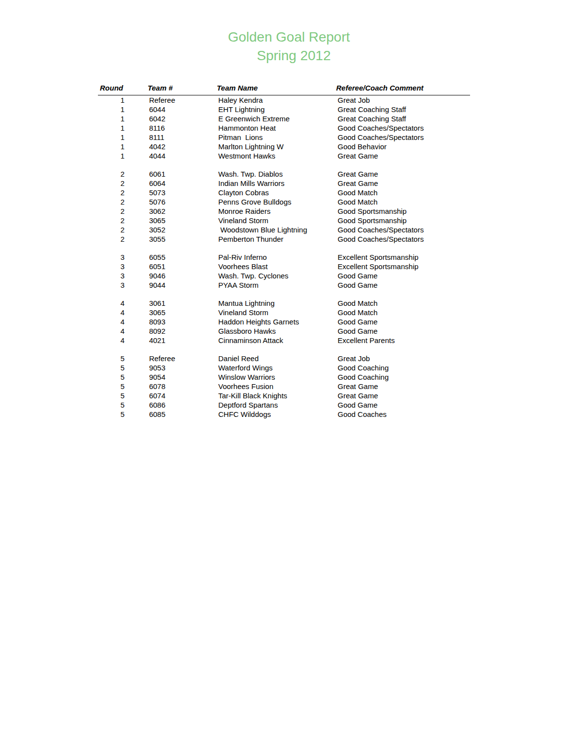Golden Goal Report
Spring 2012
| Round | Team # | Team Name | Referee/Coach Comment |
| --- | --- | --- | --- |
| 1 | Referee | Haley Kendra | Great Job |
| 1 | 6044 | EHT Lightning | Great Coaching Staff |
| 1 | 6042 | E Greenwich Extreme | Great Coaching Staff |
| 1 | 8116 | Hammonton Heat | Good Coaches/Spectators |
| 1 | 8111 | Pitman Lions | Good Coaches/Spectators |
| 1 | 4042 | Marlton Lightning W | Good Behavior |
| 1 | 4044 | Westmont Hawks | Great Game |
| 2 | 6061 | Wash. Twp. Diablos | Great Game |
| 2 | 6064 | Indian Mills Warriors | Great Game |
| 2 | 5073 | Clayton Cobras | Good Match |
| 2 | 5076 | Penns Grove Bulldogs | Good Match |
| 2 | 3062 | Monroe Raiders | Good Sportsmanship |
| 2 | 3065 | Vineland Storm | Good Sportsmanship |
| 2 | 3052 | Woodstown Blue Lightning | Good Coaches/Spectators |
| 2 | 3055 | Pemberton Thunder | Good Coaches/Spectators |
| 3 | 6055 | Pal-Riv Inferno | Excellent Sportsmanship |
| 3 | 6051 | Voorhees Blast | Excellent Sportsmanship |
| 3 | 9046 | Wash. Twp. Cyclones | Good Game |
| 3 | 9044 | PYAA Storm | Good Game |
| 4 | 3061 | Mantua Lightning | Good Match |
| 4 | 3065 | Vineland Storm | Good Match |
| 4 | 8093 | Haddon Heights Garnets | Good Game |
| 4 | 8092 | Glassboro Hawks | Good Game |
| 4 | 4021 | Cinnaminson Attack | Excellent Parents |
| 5 | Referee | Daniel Reed | Great Job |
| 5 | 9053 | Waterford Wings | Good Coaching |
| 5 | 9054 | Winslow Warriors | Good Coaching |
| 5 | 6078 | Voorhees Fusion | Great Game |
| 5 | 6074 | Tar-Kill Black Knights | Great Game |
| 5 | 6086 | Deptford Spartans | Good Game |
| 5 | 6085 | CHFC Wilddogs | Good Coaches |